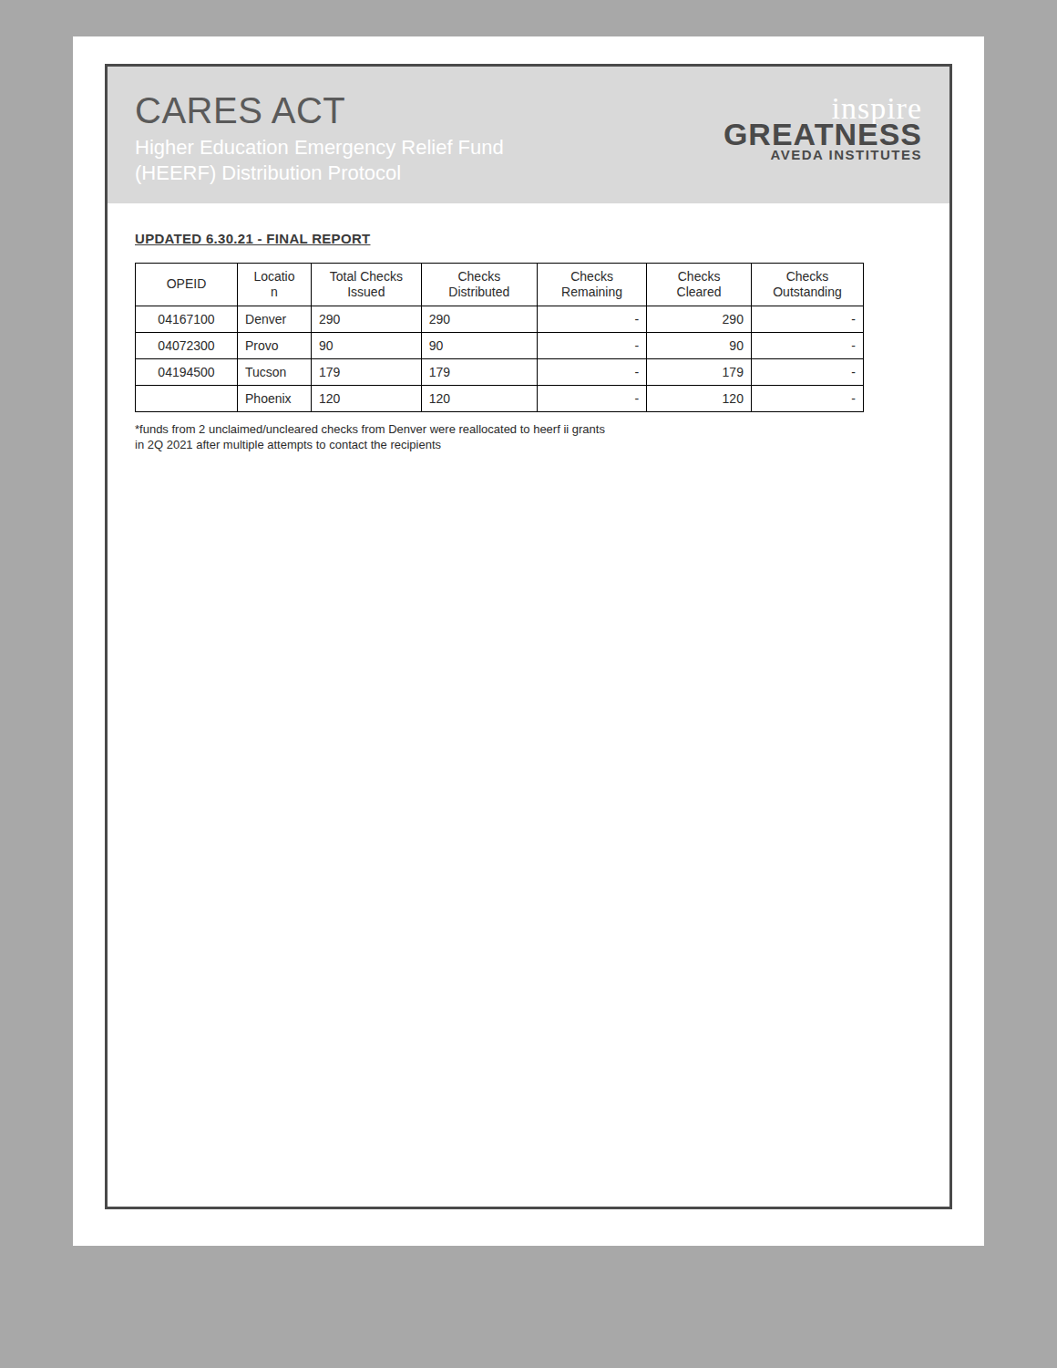CARES ACT
Higher Education Emergency Relief Fund
(HEERF) Distribution Protocol
inspire GREATNESS AVEDA INSTITUTES
UPDATED 6.30.21 - FINAL REPORT
| OPEID | Locatio n | Total Checks Issued | Checks Distributed | Checks Remaining | Checks Cleared | Checks Outstanding |
| --- | --- | --- | --- | --- | --- | --- |
| 04167100 | Denver | 290 | 290 | - | 290 | - |
| 04072300 | Provo | 90 | 90 | - | 90 | - |
| 04194500 | Tucson | 179 | 179 | - | 179 | - |
| | Phoenix | 120 | 120 | - | 120 | - |
*funds from 2 unclaimed/uncleared checks from Denver were reallocated to heerf ii grants in 2Q 2021 after multiple attempts to contact the recipients